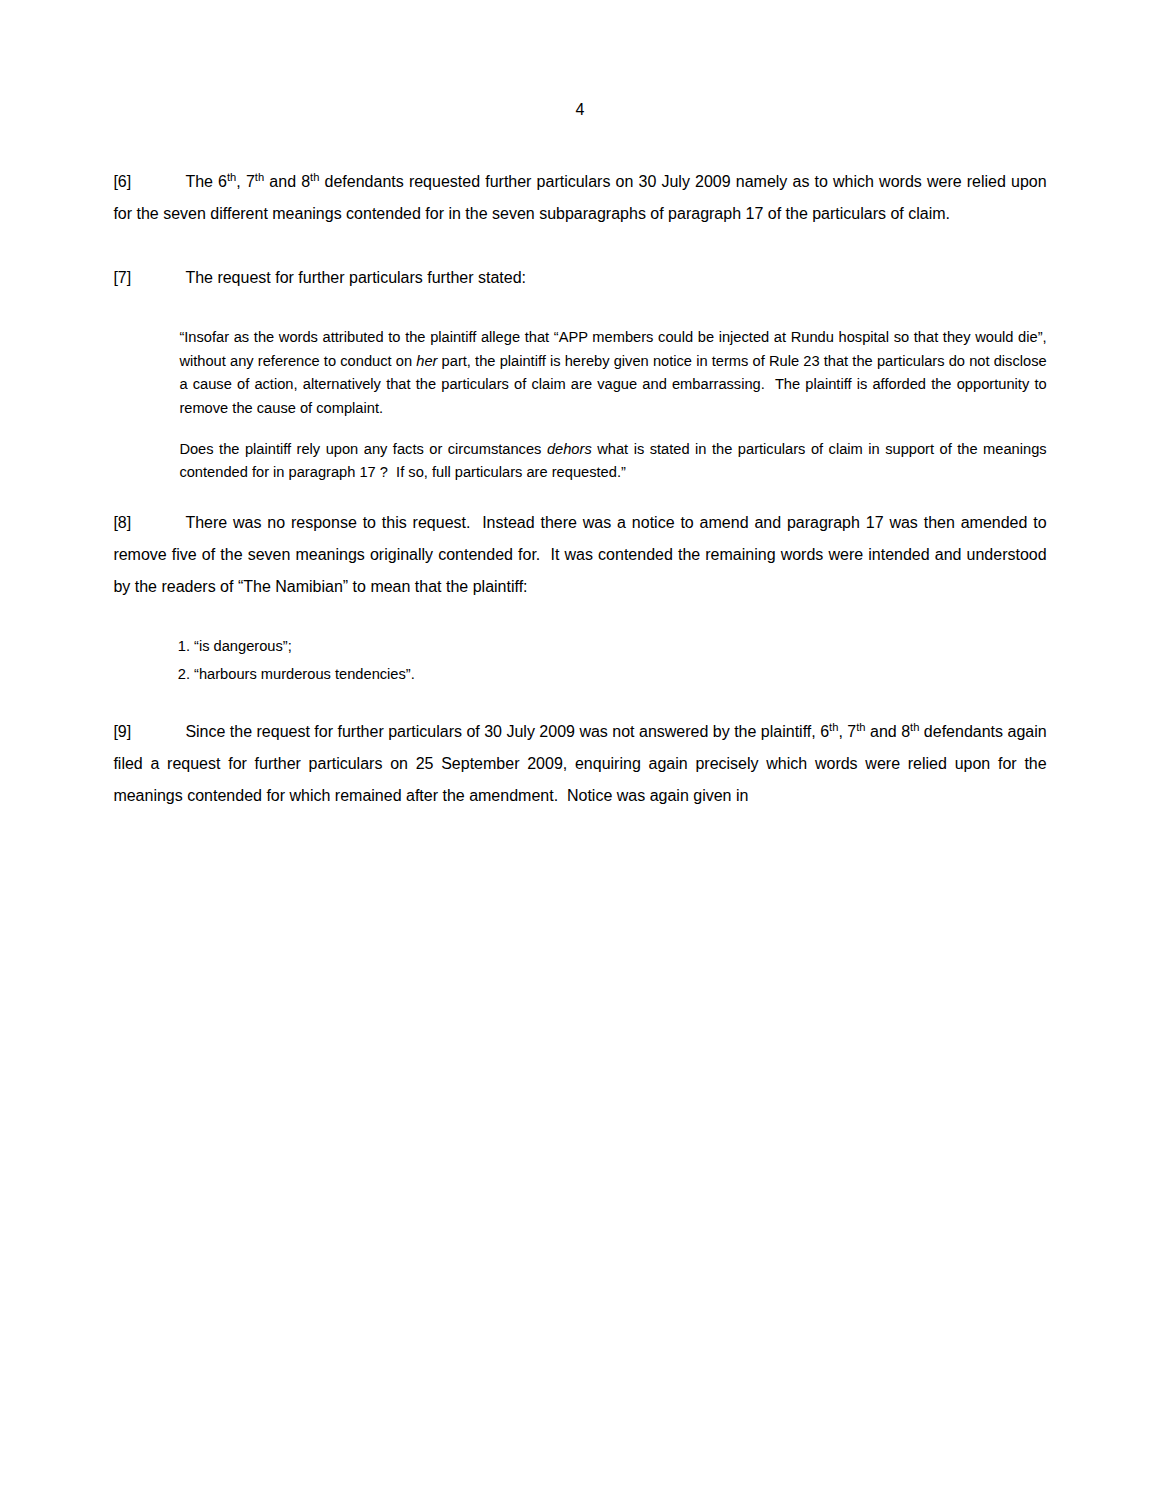4
[6] The 6th, 7th and 8th defendants requested further particulars on 30 July 2009 namely as to which words were relied upon for the seven different meanings contended for in the seven subparagraphs of paragraph 17 of the particulars of claim.
[7] The request for further particulars further stated:
“Insofar as the words attributed to the plaintiff allege that “APP members could be injected at Rundu hospital so that they would die”, without any reference to conduct on her part, the plaintiff is hereby given notice in terms of Rule 23 that the particulars do not disclose a cause of action, alternatively that the particulars of claim are vague and embarrassing. The plaintiff is afforded the opportunity to remove the cause of complaint.
Does the plaintiff rely upon any facts or circumstances dehors what is stated in the particulars of claim in support of the meanings contended for in paragraph 17 ? If so, full particulars are requested.”
[8] There was no response to this request. Instead there was a notice to amend and paragraph 17 was then amended to remove five of the seven meanings originally contended for. It was contended the remaining words were intended and understood by the readers of “The Namibian” to mean that the plaintiff:
“is dangerous”;
“harbours murderous tendencies”.
[9] Since the request for further particulars of 30 July 2009 was not answered by the plaintiff, 6th, 7th and 8th defendants again filed a request for further particulars on 25 September 2009, enquiring again precisely which words were relied upon for the meanings contended for which remained after the amendment. Notice was again given in